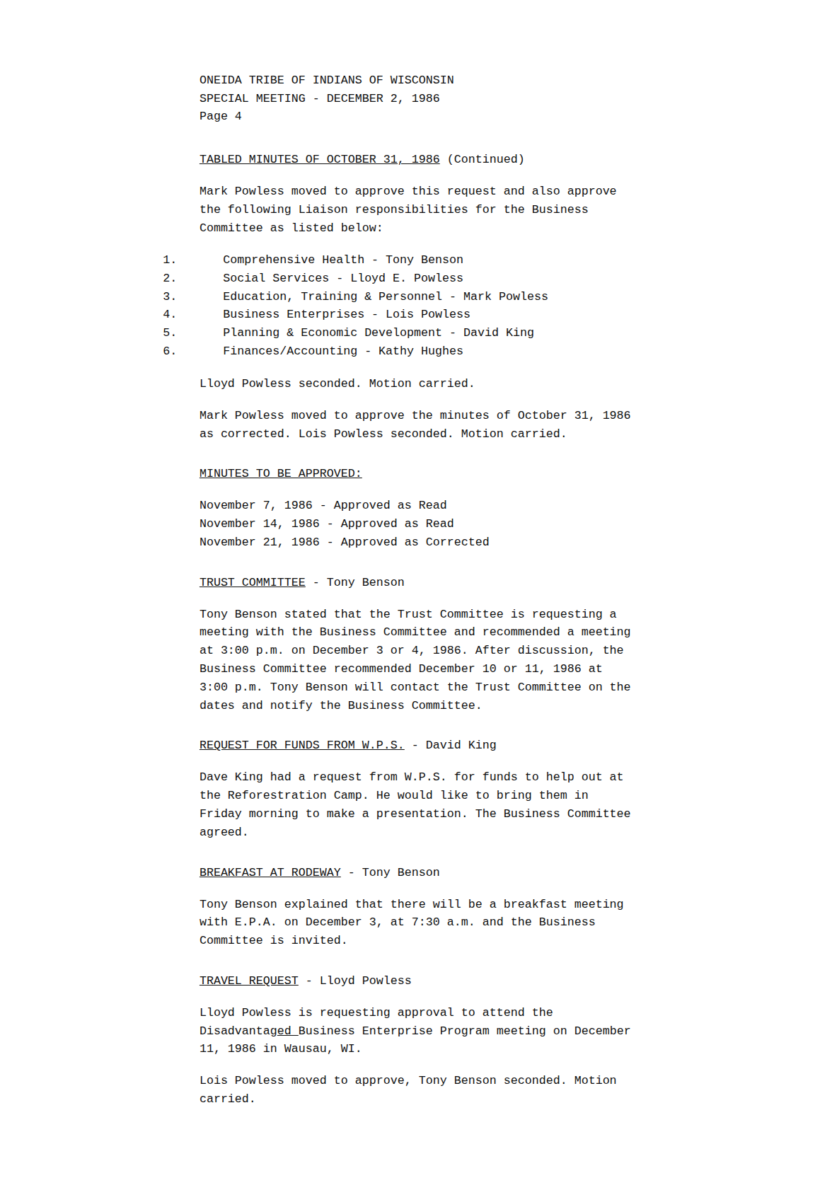ONEIDA TRIBE OF INDIANS OF WISCONSIN
SPECIAL MEETING - DECEMBER 2, 1986
Page 4
TABLED MINUTES OF OCTOBER 31, 1986 (Continued)
Mark Powless moved to approve this request and also approve the following Liaison responsibilities for the Business Committee as listed below:
1. Comprehensive Health - Tony Benson
2. Social Services - Lloyd E. Powless
3. Education, Training & Personnel - Mark Powless
4. Business Enterprises - Lois Powless
5. Planning & Economic Development - David King
6. Finances/Accounting - Kathy Hughes
Lloyd Powless seconded. Motion carried.
Mark Powless moved to approve the minutes of October 31, 1986 as corrected. Lois Powless seconded. Motion carried.
MINUTES TO BE APPROVED:
November 7, 1986 - Approved as Read
November 14, 1986 - Approved as Read
November 21, 1986 - Approved as Corrected
TRUST COMMITTEE - Tony Benson
Tony Benson stated that the Trust Committee is requesting a meeting with the Business Committee and recommended a meeting at 3:00 p.m. on December 3 or 4, 1986. After discussion, the Business Committee recommended December 10 or 11, 1986 at 3:00 p.m. Tony Benson will contact the Trust Committee on the dates and notify the Business Committee.
REQUEST FOR FUNDS FROM W.P.S. - David King
Dave King had a request from W.P.S. for funds to help out at the Reforestration Camp. He would like to bring them in Friday morning to make a presentation. The Business Committee agreed.
BREAKFAST AT RODEWAY - Tony Benson
Tony Benson explained that there will be a breakfast meeting with E.P.A. on December 3, at 7:30 a.m. and the Business Committee is invited.
TRAVEL REQUEST - Lloyd Powless
Lloyd Powless is requesting approval to attend the Disadvantaged Business Enterprise Program meeting on December 11, 1986 in Wausau, WI.
Lois Powless moved to approve, Tony Benson seconded. Motion carried.